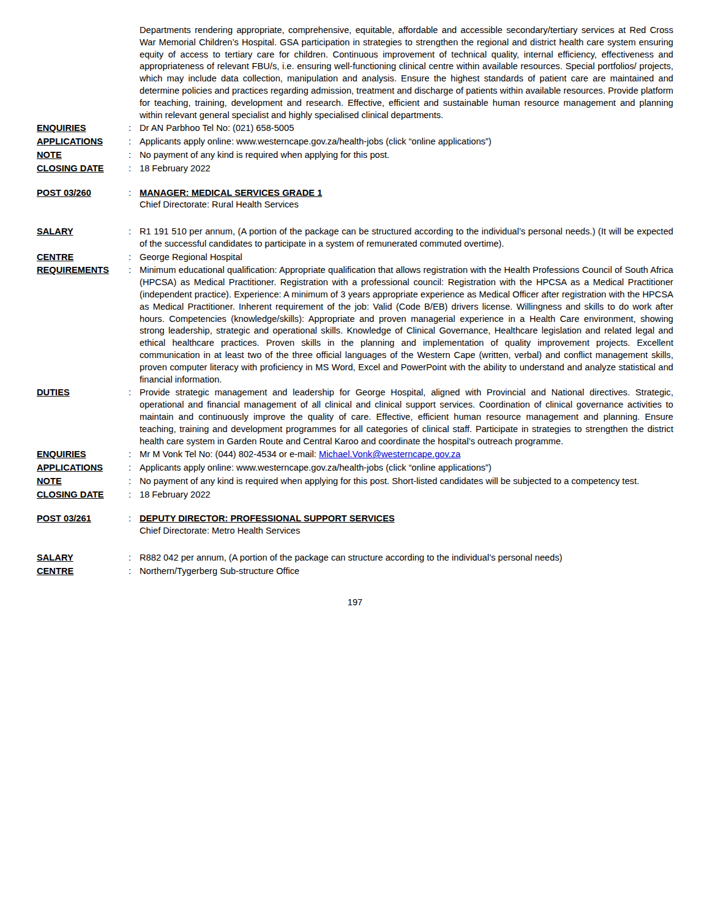| | | Departments rendering appropriate, comprehensive, equitable, affordable and accessible secondary/tertiary services at Red Cross War Memorial Children’s Hospital. GSA participation in strategies to strengthen the regional and district health care system ensuring equity of access to tertiary care for children. Continuous improvement of technical quality, internal efficiency, effectiveness and appropriateness of relevant FBU/s, i.e. ensuring well-functioning clinical centre within available resources. Special portfolios/ projects, which may include data collection, manipulation and analysis. Ensure the highest standards of patient care are maintained and determine policies and practices regarding admission, treatment and discharge of patients within available resources. Provide platform for teaching, training, development and research. Effective, efficient and sustainable human resource management and planning within relevant general specialist and highly specialised clinical departments. |
| ENQUIRIES | : | Dr AN Parbhoo Tel No: (021) 658-5005 |
| APPLICATIONS | : | Applicants apply online: www.westerncape.gov.za/health-jobs (click “online applications”) |
| NOTE | : | No payment of any kind is required when applying for this post. |
| CLOSING DATE | : | 18 February 2022 |
| POST 03/260 | : | MANAGER: MEDICAL SERVICES GRADE 1 Chief Directorate: Rural Health Services |
| SALARY | : | R1 191 510 per annum, (A portion of the package can be structured according to the individual’s personal needs.) (It will be expected of the successful candidates to participate in a system of remunerated commuted overtime). |
| CENTRE | : | George Regional Hospital |
| REQUIREMENTS | : | Minimum educational qualification: Appropriate qualification that allows registration with the Health Professions Council of South Africa (HPCSA) as Medical Practitioner. Registration with a professional council: Registration with the HPCSA as a Medical Practitioner (independent practice). Experience: A minimum of 3 years appropriate experience as Medical Officer after registration with the HPCSA as Medical Practitioner. Inherent requirement of the job: Valid (Code B/EB) drivers license. Willingness and skills to do work after hours. Competencies (knowledge/skills): Appropriate and proven managerial experience in a Health Care environment, showing strong leadership, strategic and operational skills. Knowledge of Clinical Governance, Healthcare legislation and related legal and ethical healthcare practices. Proven skills in the planning and implementation of quality improvement projects. Excellent communication in at least two of the three official languages of the Western Cape (written, verbal) and conflict management skills, proven computer literacy with proficiency in MS Word, Excel and PowerPoint with the ability to understand and analyze statistical and financial information. |
| DUTIES | : | Provide strategic management and leadership for George Hospital, aligned with Provincial and National directives. Strategic, operational and financial management of all clinical and clinical support services. Coordination of clinical governance activities to maintain and continuously improve the quality of care. Effective, efficient human resource management and planning. Ensure teaching, training and development programmes for all categories of clinical staff. Participate in strategies to strengthen the district health care system in Garden Route and Central Karoo and coordinate the hospital’s outreach programme. |
| ENQUIRIES | : | Mr M Vonk Tel No: (044) 802-4534 or e-mail: Michael.Vonk@westerncape.gov.za |
| APPLICATIONS | : | Applicants apply online: www.westerncape.gov.za/health-jobs (click “online applications”) |
| NOTE | : | No payment of any kind is required when applying for this post. Short-listed candidates will be subjected to a competency test. |
| CLOSING DATE | : | 18 February 2022 |
| POST 03/261 | : | DEPUTY DIRECTOR: PROFESSIONAL SUPPORT SERVICES Chief Directorate: Metro Health Services |
| SALARY | : | R882 042 per annum, (A portion of the package can structure according to the individual’s personal needs) |
| CENTRE | : | Northern/Tygerberg Sub-structure Office |
197